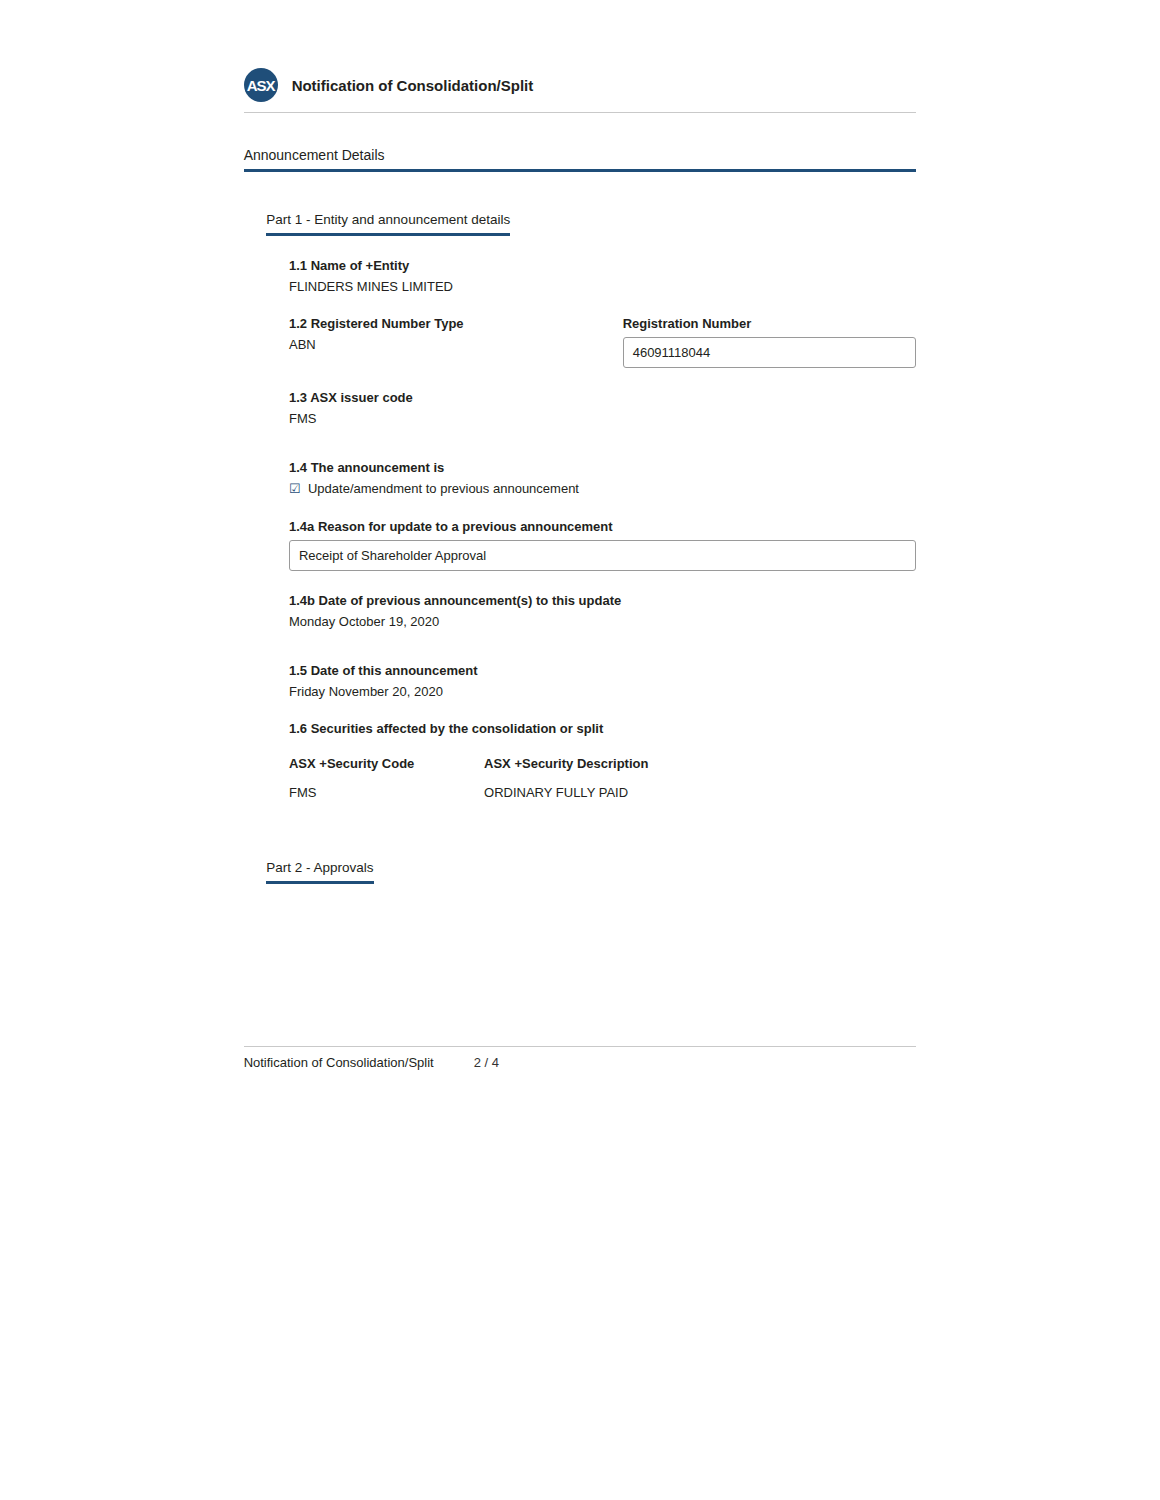ASX
Notification of Consolidation/Split
Announcement Details
Part 1 - Entity and announcement details
1.1 Name of +Entity
FLINDERS MINES LIMITED
1.2 Registered Number Type
ABN
Registration Number
46091118044
1.3 ASX issuer code
FMS
1.4 The announcement is
☑ Update/amendment to previous announcement
1.4a Reason for update to a previous announcement
Receipt of Shareholder Approval
1.4b Date of previous announcement(s) to this update
Monday October 19, 2020
1.5 Date of this announcement
Friday November 20, 2020
1.6 Securities affected by the consolidation or split
| ASX +Security Code | ASX +Security Description |
| --- | --- |
| FMS | ORDINARY FULLY PAID |
Part 2 - Approvals
Notification of Consolidation/Split
2 / 4